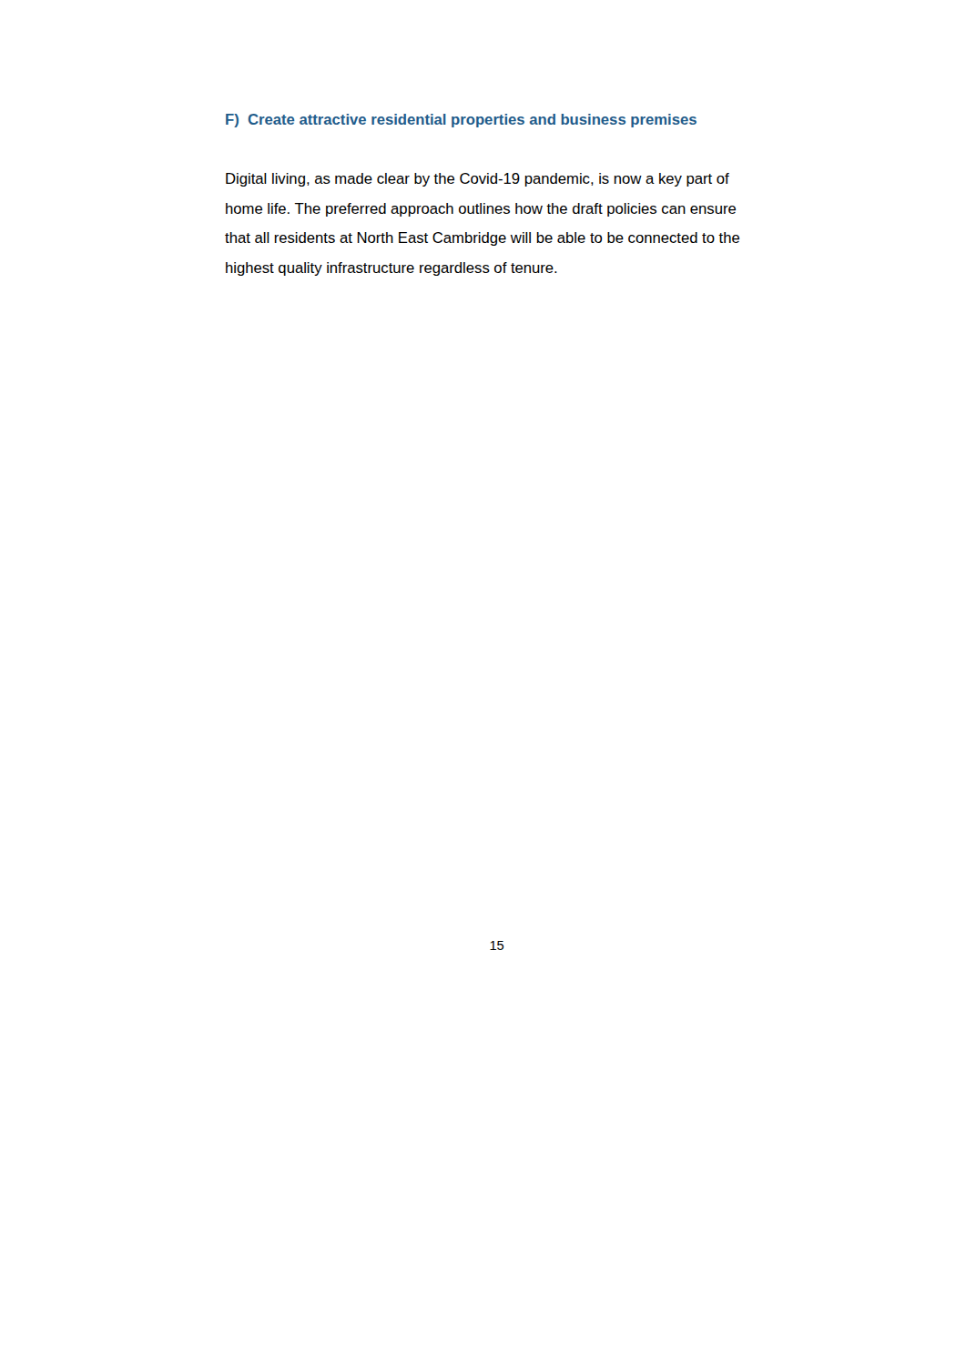F) Create attractive residential properties and business premises
Digital living, as made clear by the Covid-19 pandemic, is now a key part of home life. The preferred approach outlines how the draft policies can ensure that all residents at North East Cambridge will be able to be connected to the highest quality infrastructure regardless of tenure.
15